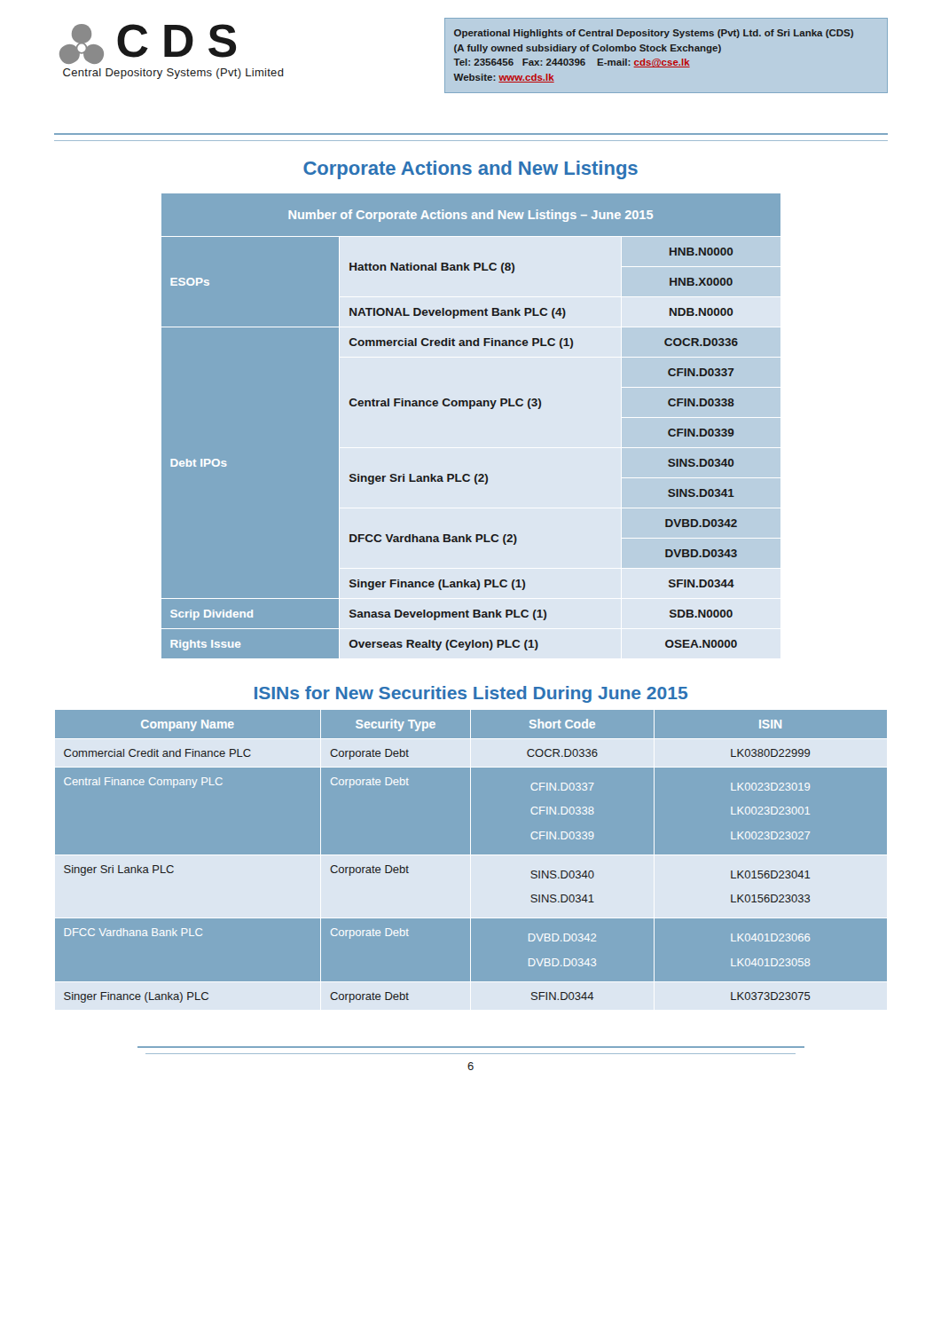CDS
Central Depository Systems (Pvt) Limited
Operational Highlights of Central Depository Systems (Pvt) Ltd. of Sri Lanka (CDS)
(A fully owned subsidiary of Colombo Stock Exchange)
Tel: 2356456 Fax: 2440396 E-mail: cds@cse.lk
Website: www.cds.lk
Corporate Actions and New Listings
| Number of Corporate Actions and New Listings – June 2015 |
| ESOPs | Hatton National Bank PLC (8) | HNB.N0000 |
| HNB.X0000 |
| NATIONAL Development Bank PLC (4) | NDB.N0000 |
| Debt IPOs | Commercial Credit and Finance PLC (1) | COCR.D0336 |
| Central Finance Company PLC (3) | CFIN.D0337 |
| CFIN.D0338 |
| CFIN.D0339 |
| Singer Sri Lanka PLC (2) | SINS.D0340 |
| SINS.D0341 |
| DFCC Vardhana Bank PLC (2) | DVBD.D0342 |
| DVBD.D0343 |
| Singer Finance (Lanka) PLC (1) | SFIN.D0344 |
| Scrip Dividend | Sanasa Development Bank PLC (1) | SDB.N0000 |
| Rights Issue | Overseas Realty (Ceylon) PLC (1) | OSEA.N0000 |
ISINs for New Securities Listed During June 2015
| Company Name | Security Type | Short Code | ISIN |
| --- | --- | --- | --- |
| Commercial Credit and Finance PLC | Corporate Debt | COCR.D0336 | LK0380D22999 |
| Central Finance Company PLC | Corporate Debt | CFIN.D0337 CFIN.D0338 CFIN.D0339 | LK0023D23019 LK0023D23001 LK0023D23027 |
| Singer Sri Lanka PLC | Corporate Debt | SINS.D0340 SINS.D0341 | LK0156D23041 LK0156D23033 |
| DFCC Vardhana Bank PLC | Corporate Debt | DVBD.D0342 DVBD.D0343 | LK0401D23066 LK0401D23058 |
| Singer Finance (Lanka) PLC | Corporate Debt | SFIN.D0344 | LK0373D23075 |
6